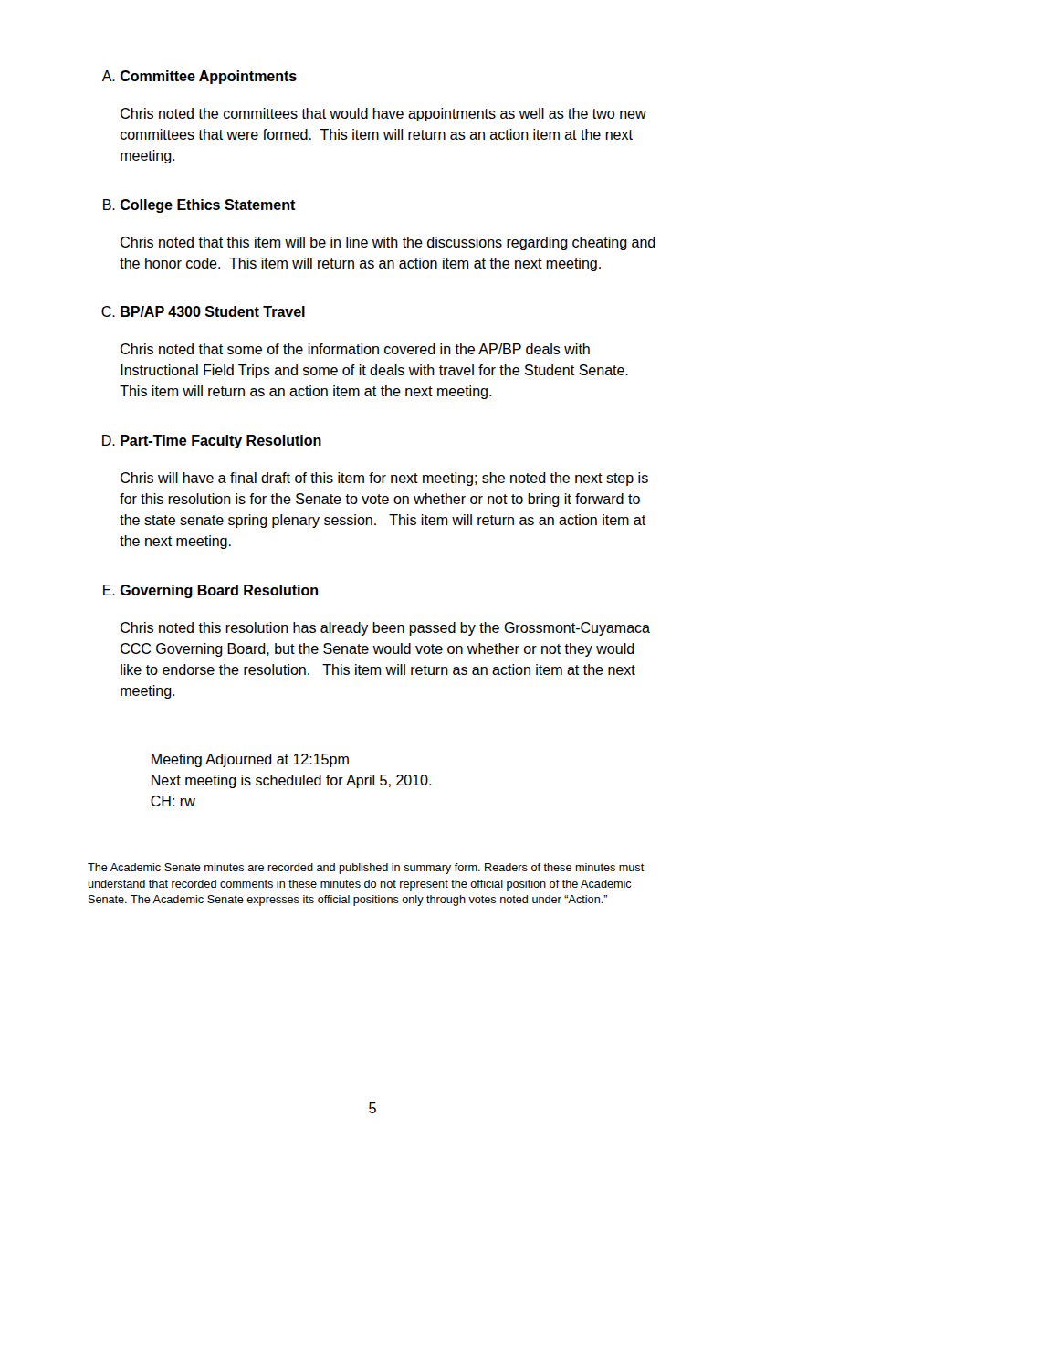Committee Appointments
Chris noted the committees that would have appointments as well as the two new committees that were formed. This item will return as an action item at the next meeting.
College Ethics Statement
Chris noted that this item will be in line with the discussions regarding cheating and the honor code. This item will return as an action item at the next meeting.
BP/AP 4300 Student Travel
Chris noted that some of the information covered in the AP/BP deals with Instructional Field Trips and some of it deals with travel for the Student Senate. This item will return as an action item at the next meeting.
Part-Time Faculty Resolution
Chris will have a final draft of this item for next meeting; she noted the next step is for this resolution is for the Senate to vote on whether or not to bring it forward to the state senate spring plenary session. This item will return as an action item at the next meeting.
Governing Board Resolution
Chris noted this resolution has already been passed by the Grossmont-Cuyamaca CCC Governing Board, but the Senate would vote on whether or not they would like to endorse the resolution. This item will return as an action item at the next meeting.
Meeting Adjourned at 12:15pm
Next meeting is scheduled for April 5, 2010.
CH: rw
The Academic Senate minutes are recorded and published in summary form. Readers of these minutes must understand that recorded comments in these minutes do not represent the official position of the Academic Senate. The Academic Senate expresses its official positions only through votes noted under “Action.”
5